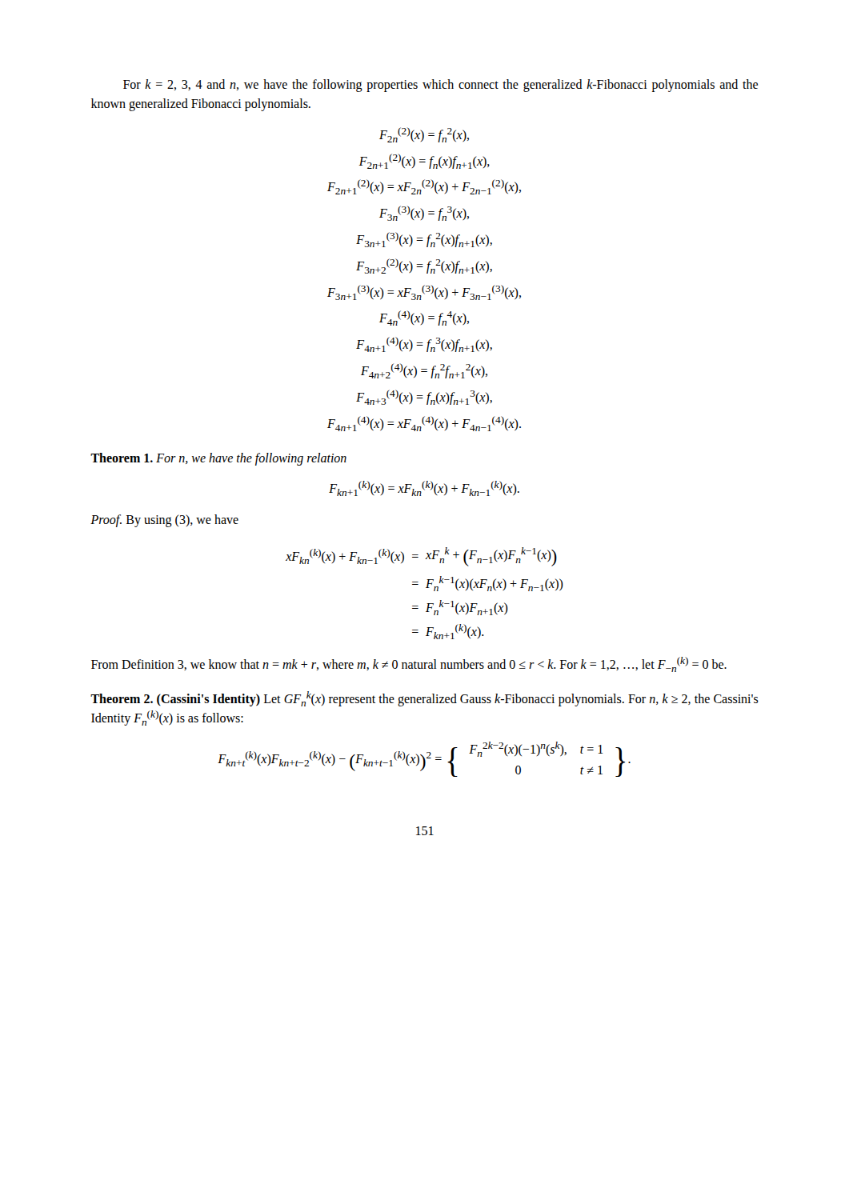For k = 2, 3, 4 and n, we have the following properties which connect the generalized k-Fibonacci polynomials and the known generalized Fibonacci polynomials.
F2n(2)(x) = fn2(x), F2n+1(2)(x) = fn(x)fn+1(x), F2n+1(2)(x) = xF2n(2)(x) + F2n−1(2)(x), F3n(3)(x) = fn3(x), F3n+1(3)(x) = fn2(x)fn+1(x), F3n+2(2)(x) = fn2(x)fn+1(x), F3n+1(3)(x) = xF3n(3)(x) + F3n−1(3)(x), F4n(4)(x) = fn4(x), F4n+1(4)(x) = fn3(x)fn+1(x), F4n+2(4)(x) = fn2fn+12(x), F4n+3(4)(x) = fn(x)fn+13(x), F4n+1(4)(x) = xF4n(4)(x) + F4n−1(4)(x).
Theorem 1. For n, we have the following relation
Fkn+1(k)(x) = xFkn(k)(x) + Fkn−1(k)(x).
Proof. By using (3), we have
| xF kn ( k ) ( x ) + F kn −1 ( k ) ( x ) | = | xF n k + ( F n −1 ( x ) F n k −1 ( x ) ) |
| | = | F n k −1 ( x )( xF n ( x ) + F n −1 ( x )) |
| | = | F n k −1 ( x ) F n +1 ( x ) |
| | = | F kn +1 ( k ) ( x ). |
From Definition 3, we know that n = mk + r, where m, k ≠ 0 natural numbers and 0 ≤ r < k. For k = 1,2, …, let F−n(k) = 0 be.
Theorem 2. (Cassini's Identity) Let GFnk(x) represent the generalized Gauss k-Fibonacci polynomials. For n, k ≥ 2, the Cassini's Identity Fn(k)(x) is as follows:
Fkn+t(k)(x)Fkn+t−2(k)(x) − (Fkn+t−1(k)(x))2 = {
| F n 2 k −2 ( x )(−1) n ( s k ), | t = 1 |
| 0 | t ≠ 1 |
} .
151